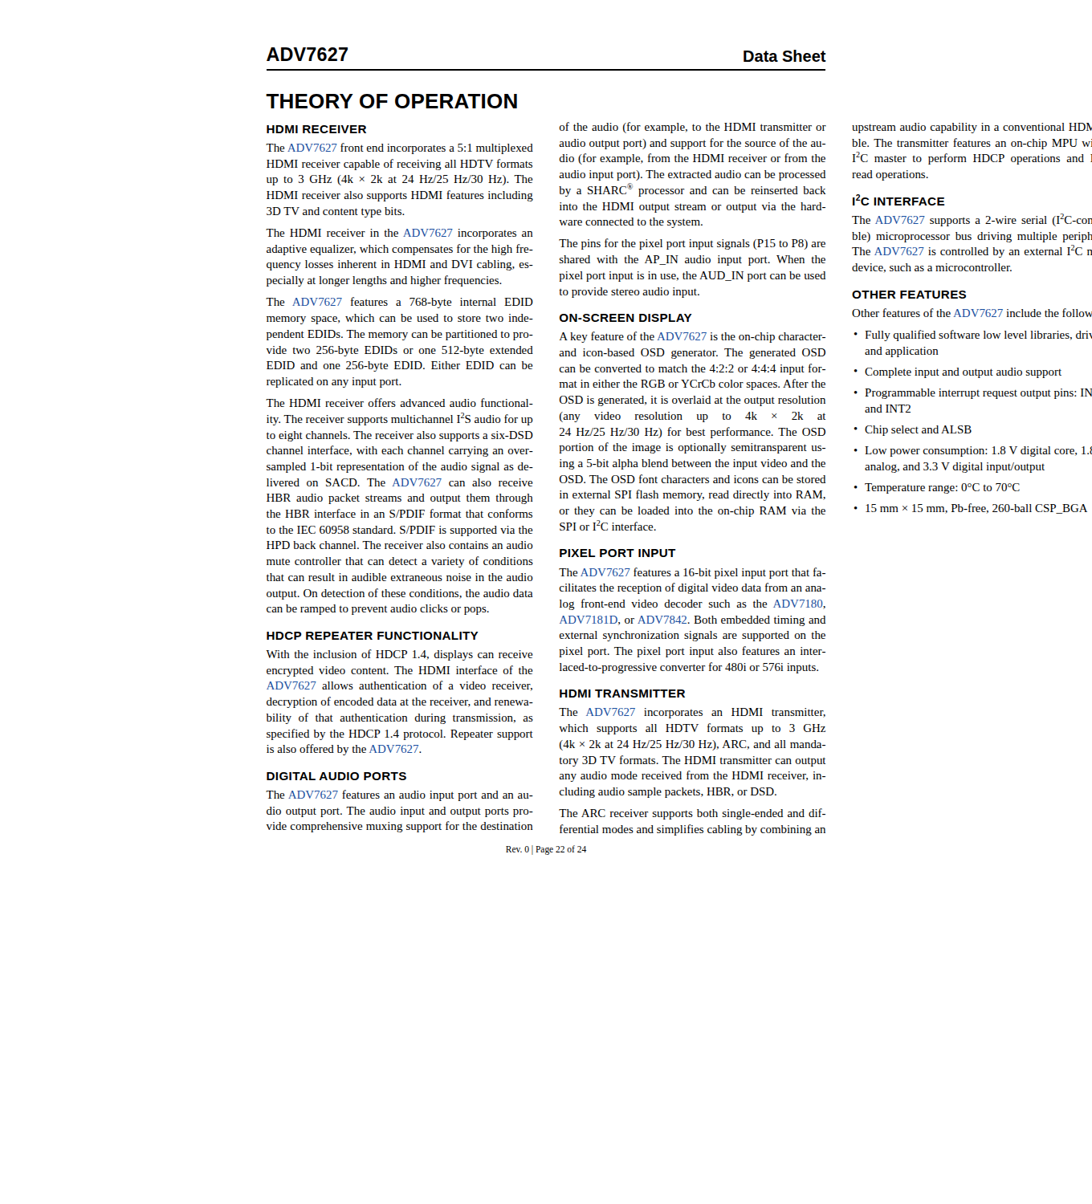ADV7627
Data Sheet
THEORY OF OPERATION
HDMI Receiver
The ADV7627 front end incorporates a 5:1 multiplexed HDMI receiver capable of receiving all HDTV formats up to 3 GHz (4k × 2k at 24 Hz/25 Hz/30 Hz). The HDMI receiver also supports HDMI features including 3D TV and content type bits.
The HDMI receiver in the ADV7627 incorporates an adaptive equalizer, which compensates for the high frequency losses inherent in HDMI and DVI cabling, especially at longer lengths and higher frequencies.
The ADV7627 features a 768-byte internal EDID memory space, which can be used to store two independent EDIDs. The memory can be partitioned to provide two 256-byte EDIDs or one 512-byte extended EDID and one 256-byte EDID. Either EDID can be replicated on any input port.
The HDMI receiver offers advanced audio functionality. The receiver supports multichannel I2S audio for up to eight channels. The receiver also supports a six-DSD channel interface, with each channel carrying an oversampled 1-bit representation of the audio signal as delivered on SACD. The ADV7627 can also receive HBR audio packet streams and output them through the HBR interface in an S/PDIF format that conforms to the IEC 60958 standard. S/PDIF is supported via the HPD back channel. The receiver also contains an audio mute controller that can detect a variety of conditions that can result in audible extraneous noise in the audio output. On detection of these conditions, the audio data can be ramped to prevent audio clicks or pops.
HDCP Repeater Functionality
With the inclusion of HDCP 1.4, displays can receive encrypted video content. The HDMI interface of the ADV7627 allows authentication of a video receiver, decryption of encoded data at the receiver, and renewability of that authentication during transmission, as specified by the HDCP 1.4 protocol. Repeater support is also offered by the ADV7627.
Digital Audio Ports
The ADV7627 features an audio input port and an audio output port. The audio input and output ports provide comprehensive muxing support for the destination of the audio (for example, to the HDMI transmitter or audio output port) and support for the source of the audio (for example, from the HDMI receiver or from the audio input port). The extracted audio can be processed by a SHARC® processor and can be reinserted back into the HDMI output stream or output via the hardware connected to the system.
The pins for the pixel port input signals (P15 to P8) are shared with the AP_IN audio input port. When the pixel port input is in use, the AUD_IN port can be used to provide stereo audio input.
On-Screen Display
A key feature of the ADV7627 is the on-chip character- and icon-based OSD generator. The generated OSD can be converted to match the 4:2:2 or 4:4:4 input format in either the RGB or YCrCb color spaces. After the OSD is generated, it is overlaid at the output resolution (any video resolution up to 4k × 2k at 24 Hz/25 Hz/30 Hz) for best performance. The OSD portion of the image is optionally semitransparent using a 5-bit alpha blend between the input video and the OSD. The OSD font characters and icons can be stored in external SPI flash memory, read directly into RAM, or they can be loaded into the on-chip RAM via the SPI or I2C interface.
Pixel Port Input
The ADV7627 features a 16-bit pixel input port that facilitates the reception of digital video data from an analog front-end video decoder such as the ADV7180, ADV7181D, or ADV7842. Both embedded timing and external synchronization signals are supported on the pixel port. The pixel port input also features an interlaced-to-progressive converter for 480i or 576i inputs.
HDMI Transmitter
The ADV7627 incorporates an HDMI transmitter, which supports all HDTV formats up to 3 GHz (4k × 2k at 24 Hz/25 Hz/30 Hz), ARC, and all mandatory 3D TV formats. The HDMI transmitter can output any audio mode received from the HDMI receiver, including audio sample packets, HBR, or DSD.
The ARC receiver supports both single-ended and differential modes and simplifies cabling by combining an upstream audio capability in a conventional HDMI cable. The transmitter features an on-chip MPU with an I2C master to perform HDCP operations and EDID read operations.
I2C Interface
The ADV7627 supports a 2-wire serial (I2C-compatible) microprocessor bus driving multiple peripherals. The ADV7627 is controlled by an external I2C master device, such as a microcontroller.
Other Features
Other features of the ADV7627 include the following:
Fully qualified software low level libraries, driver, and application
Complete input and output audio support
Programmable interrupt request output pins: INT1 and INT2
Chip select and ALSB
Low power consumption: 1.8 V digital core, 1.8 V analog, and 3.3 V digital input/output
Temperature range: 0°C to 70°C
15 mm × 15 mm, Pb-free, 260-ball CSP_BGA
Rev. 0 | Page 22 of 24